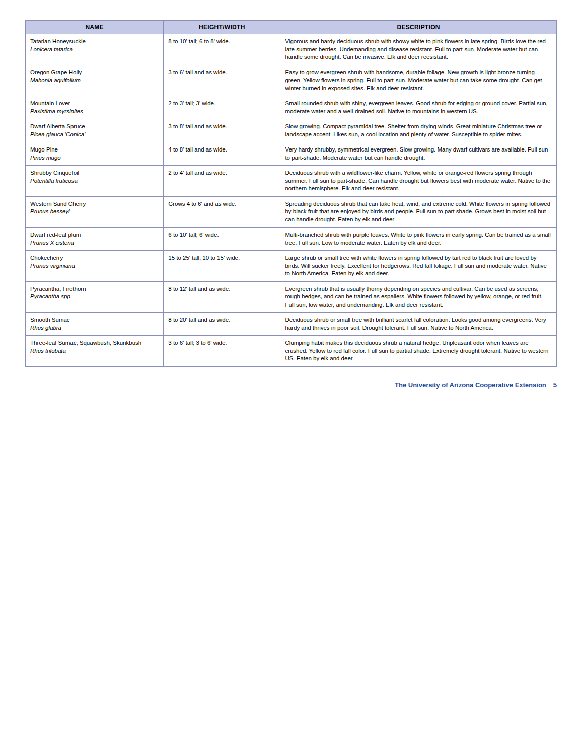| NAME | HEIGHT/WIDTH | DESCRIPTION |
| --- | --- | --- |
| Tatarian Honeysuckle Lonicera tatarica | 8 to 10' tall; 6 to 8' wide. | Vigorous and hardy deciduous shrub with showy white to pink flowers in late spring. Birds love the red late summer berries. Undemanding and disease resistant. Full to part-sun. Moderate water but can handle some drought. Can be invasive. Elk and deer reesistant. |
| Oregon Grape Holly Mahonia aquifolium | 3 to 6' tall and as wide. | Easy to grow evergreen shrub with handsome, durable foliage. New growth is light bronze turning green. Yellow flowers in spring. Full to part-sun. Moderate water but can take some drought. Can get winter burned in exposed sites. Elk and deer resistant. |
| Mountain Lover Paxistima myrsinites | 2 to 3' tall; 3' wide. | Small rounded shrub with shiny, evergreen leaves. Good shrub for edging or ground cover. Partial sun, moderate water and a well-drained soil. Native to mountains in western US. |
| Dwarf Alberta Spruce Picea glauca 'Conica' | 3 to 8' tall and as wide. | Slow growing. Compact pyramidal tree. Shelter from drying winds. Great miniature Christmas tree or landscape accent. Likes sun, a cool location and plenty of water. Susceptible to spider mites. |
| Mugo Pine Pinus mugo | 4 to 8' tall and as wide. | Very hardy shrubby, symmetrical evergreen. Slow growing. Many dwarf cultivars are available. Full sun to part-shade. Moderate water but can handle drought. |
| Shrubby Cinquefoil Potentilla fruticosa | 2 to 4' tall and as wide. | Deciduous shrub with a wildflower-like charm. Yellow, white or orange-red flowers spring through summer. Full sun to part-shade. Can handle drought but flowers best with moderate water. Native to the northern hemisphere. Elk and deer resistant. |
| Western Sand Cherry Prunus besseyi | Grows 4 to 6' and as wide. | Spreading deciduous shrub that can take heat, wind, and extreme cold. White flowers in spring followed by black fruit that are enjoyed by birds and people. Full sun to part shade. Grows best in moist soil but can handle drought. Eaten by elk and deer. |
| Dwarf red-leaf plum Prunus X cistena | 6 to 10' tall; 6' wide. | Multi-branched shrub with purple leaves. White to pink flowers in early spring. Can be trained as a small tree. Full sun. Low to moderate water. Eaten by elk and deer. |
| Chokecherry Prunus virginiana | 15 to 25' tall; 10 to 15' wide. | Large shrub or small tree with white flowers in spring followed by tart red to black fruit are loved by birds. Will sucker freely. Excellent for hedgerows. Red fall foliage. Full sun and moderate water. Native to North America. Eaten by elk and deer. |
| Pyracantha, Firethorn Pyracantha spp. | 8 to 12' tall and as wide. | Evergreen shrub that is usually thorny depending on species and cultivar. Can be used as screens, rough hedges, and can be trained as espaliers. White flowers followed by yellow, orange, or red fruit. Full sun, low water, and undemanding. Elk and deer resistant. |
| Smooth Sumac Rhus glabra | 8 to 20' tall and as wide. | Deciduous shrub or small tree with brilliant scarlet fall coloration. Looks good among evergreens. Very hardy and thrives in poor soil. Drought tolerant. Full sun. Native to North America. |
| Three-leaf Sumac, Squawbush, Skunkbush Rhus trilobata | 3 to 6' tall; 3 to 6' wide. | Clumping habit makes this deciduous shrub a natural hedge. Unpleasant odor when leaves are crushed. Yellow to red fall color. Full sun to partial shade. Extremely drought tolerant. Native to western US. Eaten by elk and deer. |
The University of Arizona Cooperative Extension5